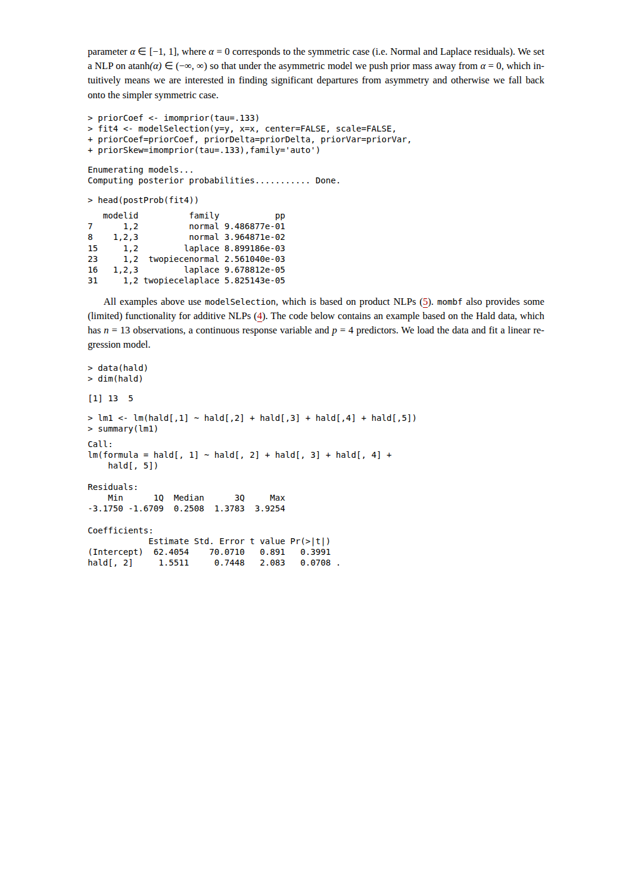parameter α ∈ [−1, 1], where α = 0 corresponds to the symmetric case (i.e. Normal and Laplace residuals). We set a NLP on atanh(α) ∈ (−∞, ∞) so that under the asymmetric model we push prior mass away from α = 0, which intuitively means we are interested in finding significant departures from asymmetry and otherwise we fall back onto the simpler symmetric case.
> priorCoef <- imomprior(tau=.133)
> fit4 <- modelSelection(y=y, x=x, center=FALSE, scale=FALSE,
+ priorCoef=priorCoef, priorDelta=priorDelta, priorVar=priorVar,
+ priorSkew=imomprior(tau=.133),family='auto')
Enumerating models...
Computing posterior probabilities........... Done.
> head(postProb(fit4))
   modelid          family           pp
7      1,2          normal 9.486877e-01
8    1,2,3          normal 3.964871e-02
15     1,2         laplace 8.899186e-03
23     1,2  twopiecenormal 2.561040e-03
16   1,2,3         laplace 9.678812e-05
31     1,2 twopiecelaplace 5.825143e-05
All examples above use modelSelection, which is based on product NLPs (5). mombf also provides some (limited) functionality for additive NLPs (4). The code below contains an example based on the Hald data, which has n = 13 observations, a continuous response variable and p = 4 predictors. We load the data and fit a linear regression model.
> data(hald)
> dim(hald)
[1] 13  5
> lm1 <- lm(hald[,1] ~ hald[,2] + hald[,3] + hald[,4] + hald[,5])
> summary(lm1)
Call:
lm(formula = hald[, 1] ~ hald[, 2] + hald[, 3] + hald[, 4] + 
    hald[, 5])

Residuals:
    Min      1Q  Median      3Q     Max 
-3.1750 -1.6709  0.2508  1.3783  3.9254 

Coefficients:
            Estimate Std. Error t value Pr(>|t|)
(Intercept)  62.4054    70.0710   0.891   0.3991
hald[, 2]     1.5511     0.7448   2.083   0.0708 .